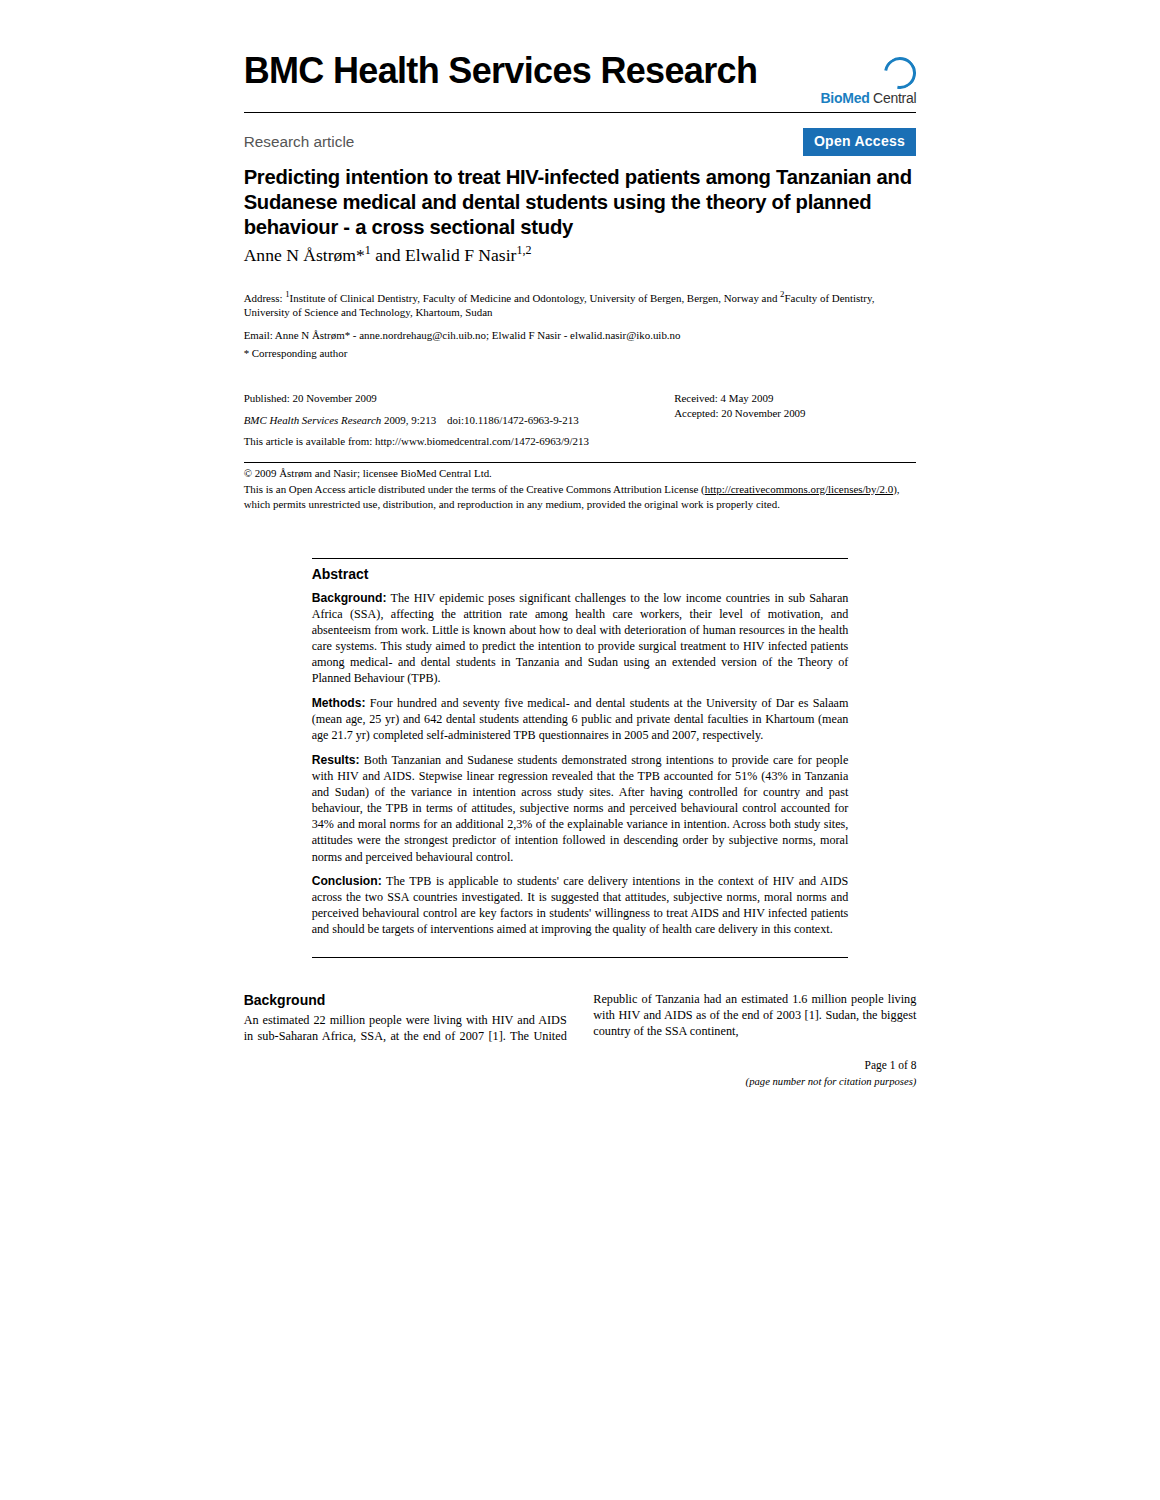BMC Health Services Research
BioMed Central
Research article
Open Access
Predicting intention to treat HIV-infected patients among Tanzanian and Sudanese medical and dental students using the theory of planned behaviour - a cross sectional study
Anne N Åstrøm*1 and Elwalid F Nasir1,2
Address: 1Institute of Clinical Dentistry, Faculty of Medicine and Odontology, University of Bergen, Bergen, Norway and 2Faculty of Dentistry, University of Science and Technology, Khartoum, Sudan
Email: Anne N Åstrøm* - anne.nordrehaug@cih.uib.no; Elwalid F Nasir - elwalid.nasir@iko.uib.no
* Corresponding author
Published: 20 November 2009
BMC Health Services Research 2009, 9:213 doi:10.1186/1472-6963-9-213
This article is available from: http://www.biomedcentral.com/1472-6963/9/213
Received: 4 May 2009
Accepted: 20 November 2009
© 2009 Åstrøm and Nasir; licensee BioMed Central Ltd.
This is an Open Access article distributed under the terms of the Creative Commons Attribution License (http://creativecommons.org/licenses/by/2.0), which permits unrestricted use, distribution, and reproduction in any medium, provided the original work is properly cited.
Abstract
Background: The HIV epidemic poses significant challenges to the low income countries in sub Saharan Africa (SSA), affecting the attrition rate among health care workers, their level of motivation, and absenteeism from work. Little is known about how to deal with deterioration of human resources in the health care systems. This study aimed to predict the intention to provide surgical treatment to HIV infected patients among medical- and dental students in Tanzania and Sudan using an extended version of the Theory of Planned Behaviour (TPB).
Methods: Four hundred and seventy five medical- and dental students at the University of Dar es Salaam (mean age, 25 yr) and 642 dental students attending 6 public and private dental faculties in Khartoum (mean age 21.7 yr) completed self-administered TPB questionnaires in 2005 and 2007, respectively.
Results: Both Tanzanian and Sudanese students demonstrated strong intentions to provide care for people with HIV and AIDS. Stepwise linear regression revealed that the TPB accounted for 51% (43% in Tanzania and Sudan) of the variance in intention across study sites. After having controlled for country and past behaviour, the TPB in terms of attitudes, subjective norms and perceived behavioural control accounted for 34% and moral norms for an additional 2,3% of the explainable variance in intention. Across both study sites, attitudes were the strongest predictor of intention followed in descending order by subjective norms, moral norms and perceived behavioural control.
Conclusion: The TPB is applicable to students' care delivery intentions in the context of HIV and AIDS across the two SSA countries investigated. It is suggested that attitudes, subjective norms, moral norms and perceived behavioural control are key factors in students' willingness to treat AIDS and HIV infected patients and should be targets of interventions aimed at improving the quality of health care delivery in this context.
Background
An estimated 22 million people were living with HIV and AIDS in sub-Saharan Africa, SSA, at the end of 2007 [1]. The United Republic of Tanzania had an estimated 1.6 million people living with HIV and AIDS as of the end of 2003 [1]. Sudan, the biggest country of the SSA continent,
Page 1 of 8
(page number not for citation purposes)